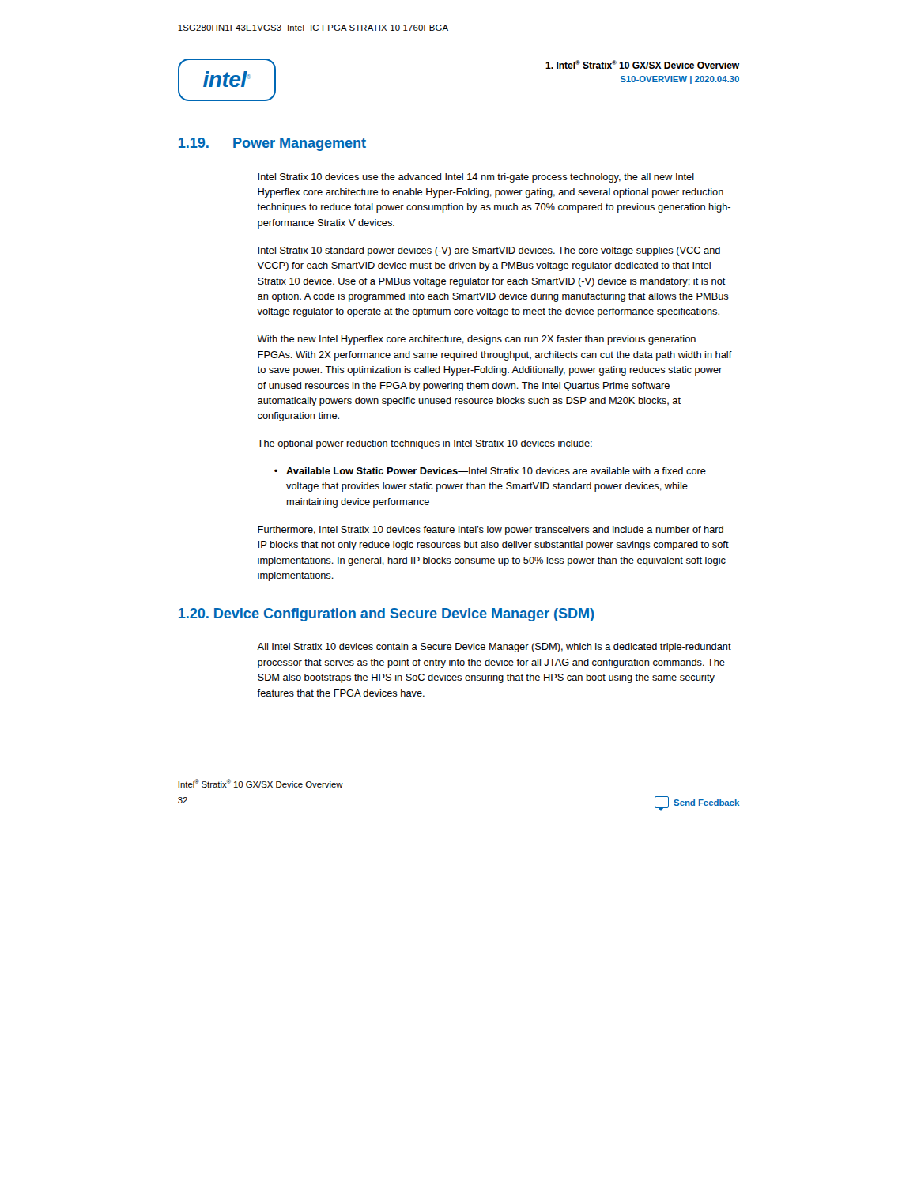1SG280HN1F43E1VGS3 Intel IC FPGA STRATIX 10 1760FBGA
intel®
1. Intel® Stratix® 10 GX/SX Device Overview
S10-OVERVIEW | 2020.04.30
1.19. Power Management
Intel Stratix 10 devices use the advanced Intel 14 nm tri-gate process technology, the all new Intel Hyperflex core architecture to enable Hyper-Folding, power gating, and several optional power reduction techniques to reduce total power consumption by as much as 70% compared to previous generation high-performance Stratix V devices.
Intel Stratix 10 standard power devices (-V) are SmartVID devices. The core voltage supplies (VCC and VCCP) for each SmartVID device must be driven by a PMBus voltage regulator dedicated to that Intel Stratix 10 device. Use of a PMBus voltage regulator for each SmartVID (-V) device is mandatory; it is not an option. A code is programmed into each SmartVID device during manufacturing that allows the PMBus voltage regulator to operate at the optimum core voltage to meet the device performance specifications.
With the new Intel Hyperflex core architecture, designs can run 2X faster than previous generation FPGAs. With 2X performance and same required throughput, architects can cut the data path width in half to save power. This optimization is called Hyper-Folding. Additionally, power gating reduces static power of unused resources in the FPGA by powering them down. The Intel Quartus Prime software automatically powers down specific unused resource blocks such as DSP and M20K blocks, at configuration time.
The optional power reduction techniques in Intel Stratix 10 devices include:
Available Low Static Power Devices—Intel Stratix 10 devices are available with a fixed core voltage that provides lower static power than the SmartVID standard power devices, while maintaining device performance
Furthermore, Intel Stratix 10 devices feature Intel’s low power transceivers and include a number of hard IP blocks that not only reduce logic resources but also deliver substantial power savings compared to soft implementations. In general, hard IP blocks consume up to 50% less power than the equivalent soft logic implementations.
1.20. Device Configuration and Secure Device Manager (SDM)
All Intel Stratix 10 devices contain a Secure Device Manager (SDM), which is a dedicated triple-redundant processor that serves as the point of entry into the device for all JTAG and configuration commands. The SDM also bootstraps the HPS in SoC devices ensuring that the HPS can boot using the same security features that the FPGA devices have.
Intel® Stratix® 10 GX/SX Device Overview
32
Send Feedback